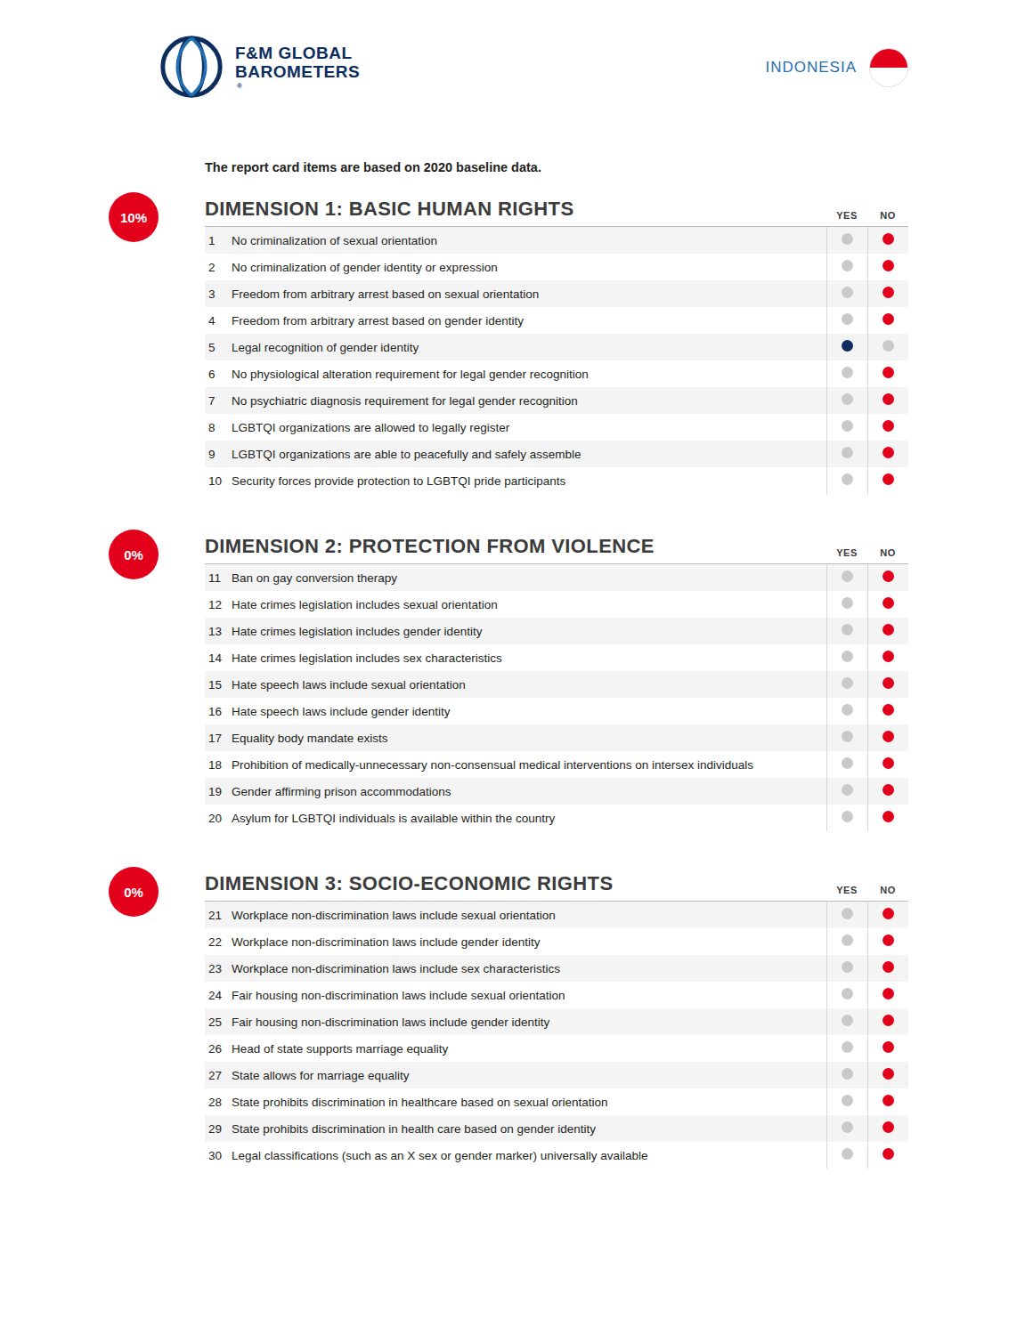F&M GLOBAL BAROMETERS®
INDONESIA
The report card items are based on 2020 baseline data.
10%
DIMENSION 1: BASIC HUMAN RIGHTS
YES
NO
| 1 | No criminalization of sexual orientation | | |
| 2 | No criminalization of gender identity or expression | | |
| 3 | Freedom from arbitrary arrest based on sexual orientation | | |
| 4 | Freedom from arbitrary arrest based on gender identity | | |
| 5 | Legal recognition of gender identity | | |
| 6 | No physiological alteration requirement for legal gender recognition | | |
| 7 | No psychiatric diagnosis requirement for legal gender recognition | | |
| 8 | LGBTQI organizations are allowed to legally register | | |
| 9 | LGBTQI organizations are able to peacefully and safely assemble | | |
| 10 | Security forces provide protection to LGBTQI pride participants | | |
0%
DIMENSION 2: PROTECTION FROM VIOLENCE
YES
NO
| 11 | Ban on gay conversion therapy | | |
| 12 | Hate crimes legislation includes sexual orientation | | |
| 13 | Hate crimes legislation includes gender identity | | |
| 14 | Hate crimes legislation includes sex characteristics | | |
| 15 | Hate speech laws include sexual orientation | | |
| 16 | Hate speech laws include gender identity | | |
| 17 | Equality body mandate exists | | |
| 18 | Prohibition of medically-unnecessary non-consensual medical interventions on intersex individuals | | |
| 19 | Gender affirming prison accommodations | | |
| 20 | Asylum for LGBTQI individuals is available within the country | | |
0%
DIMENSION 3: SOCIO-ECONOMIC RIGHTS
YES
NO
| 21 | Workplace non-discrimination laws include sexual orientation | | |
| 22 | Workplace non-discrimination laws include gender identity | | |
| 23 | Workplace non-discrimination laws include sex characteristics | | |
| 24 | Fair housing non-discrimination laws include sexual orientation | | |
| 25 | Fair housing non-discrimination laws include gender identity | | |
| 26 | Head of state supports marriage equality | | |
| 27 | State allows for marriage equality | | |
| 28 | State prohibits discrimination in healthcare based on sexual orientation | | |
| 29 | State prohibits discrimination in health care based on gender identity | | |
| 30 | Legal classifications (such as an X sex or gender marker) universally available | | |